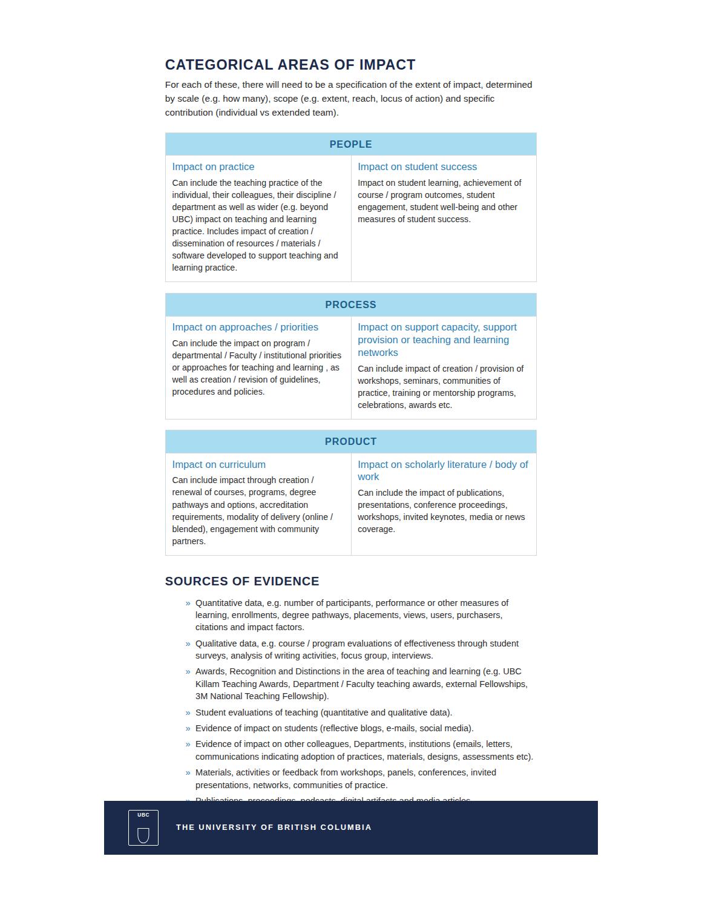Categorical Areas of Impact
For each of these, there will need to be a specification of the extent of impact, determined by scale (e.g. how many), scope (e.g. extent, reach, locus of action) and specific contribution (individual vs extended team).
| People |
| --- |
| Impact on practice Can include the teaching practice of the individual, their colleagues, their discipline / department as well as wider (e.g. beyond UBC) impact on teaching and learning practice. Includes impact of creation / dissemination of resources / materials / software developed to support teaching and learning practice. | Impact on student success Impact on student learning, achievement of course / program outcomes, student engagement, student well-being and other measures of student success. |
| Process |
| --- |
| Impact on approaches / priorities Can include the impact on program / departmental / Faculty / institutional priorities or approaches for teaching and learning , as well as creation / revision of guidelines, procedures and policies. | Impact on support capacity, support provision or teaching and learning networks Can include impact of creation / provision of workshops, seminars, communities of practice, training or mentorship programs, celebrations, awards etc. |
| Product |
| --- |
| Impact on curriculum Can include impact through creation / renewal of courses, programs, degree pathways and options, accreditation requirements, modality of delivery (online / blended), engagement with community partners. | Impact on scholarly literature / body of work Can include the impact of publications, presentations, conference proceedings, workshops, invited keynotes, media or news coverage. |
Sources of Evidence
Quantitative data, e.g. number of participants, performance or other measures of learning, enrollments, degree pathways, placements, views, users, purchasers, citations and impact factors.
Qualitative data, e.g. course / program evaluations of effectiveness through student surveys, analysis of writing activities, focus group, interviews.
Awards, Recognition and Distinctions in the area of teaching and learning (e.g. UBC Killam Teaching Awards, Department / Faculty teaching awards, external Fellowships, 3M National Teaching Fellowship).
Student evaluations of teaching (quantitative and qualitative data).
Evidence of impact on students (reflective blogs, e-mails, social media).
Evidence of impact on other colleagues, Departments, institutions (emails, letters, communications indicating adoption of practices, materials, designs, assessments etc).
Materials, activities or feedback from workshops, panels, conferences, invited presentations, networks, communities of practice.
Publications, proceedings, podcasts, digital artifacts and media articles.
Grants and awards for development and enhancement.
v.10 – February 2017 Page 2
UBC
The University of British Columbia